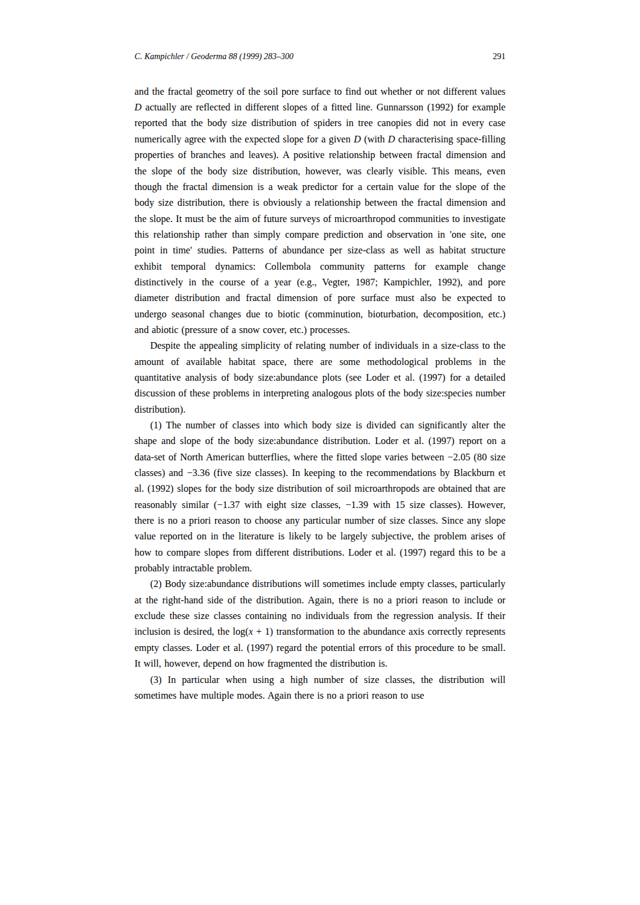291 C. Kampichler / Geoderma 88 (1999) 283–300
and the fractal geometry of the soil pore surface to find out whether or not different values D actually are reflected in different slopes of a fitted line. Gunnarsson (1992) for example reported that the body size distribution of spiders in tree canopies did not in every case numerically agree with the expected slope for a given D (with D characterising space-filling properties of branches and leaves). A positive relationship between fractal dimension and the slope of the body size distribution, however, was clearly visible. This means, even though the fractal dimension is a weak predictor for a certain value for the slope of the body size distribution, there is obviously a relationship between the fractal dimension and the slope. It must be the aim of future surveys of microarthropod communities to investigate this relationship rather than simply compare prediction and observation in 'one site, one point in time' studies. Patterns of abundance per size-class as well as habitat structure exhibit temporal dynamics: Collembola community patterns for example change distinctively in the course of a year (e.g., Vegter, 1987; Kampichler, 1992), and pore diameter distribution and fractal dimension of pore surface must also be expected to undergo seasonal changes due to biotic (comminution, bioturbation, decomposition, etc.) and abiotic (pressure of a snow cover, etc.) processes.
Despite the appealing simplicity of relating number of individuals in a size-class to the amount of available habitat space, there are some methodological problems in the quantitative analysis of body size:abundance plots (see Loder et al. (1997) for a detailed discussion of these problems in interpreting analogous plots of the body size:species number distribution).
(1) The number of classes into which body size is divided can significantly alter the shape and slope of the body size:abundance distribution. Loder et al. (1997) report on a data-set of North American butterflies, where the fitted slope varies between −2.05 (80 size classes) and −3.36 (five size classes). In keeping to the recommendations by Blackburn et al. (1992) slopes for the body size distribution of soil microarthropods are obtained that are reasonably similar (−1.37 with eight size classes, −1.39 with 15 size classes). However, there is no a priori reason to choose any particular number of size classes. Since any slope value reported on in the literature is likely to be largely subjective, the problem arises of how to compare slopes from different distributions. Loder et al. (1997) regard this to be a probably intractable problem.
(2) Body size:abundance distributions will sometimes include empty classes, particularly at the right-hand side of the distribution. Again, there is no a priori reason to include or exclude these size classes containing no individuals from the regression analysis. If their inclusion is desired, the log(x + 1) transformation to the abundance axis correctly represents empty classes. Loder et al. (1997) regard the potential errors of this procedure to be small. It will, however, depend on how fragmented the distribution is.
(3) In particular when using a high number of size classes, the distribution will sometimes have multiple modes. Again there is no a priori reason to use